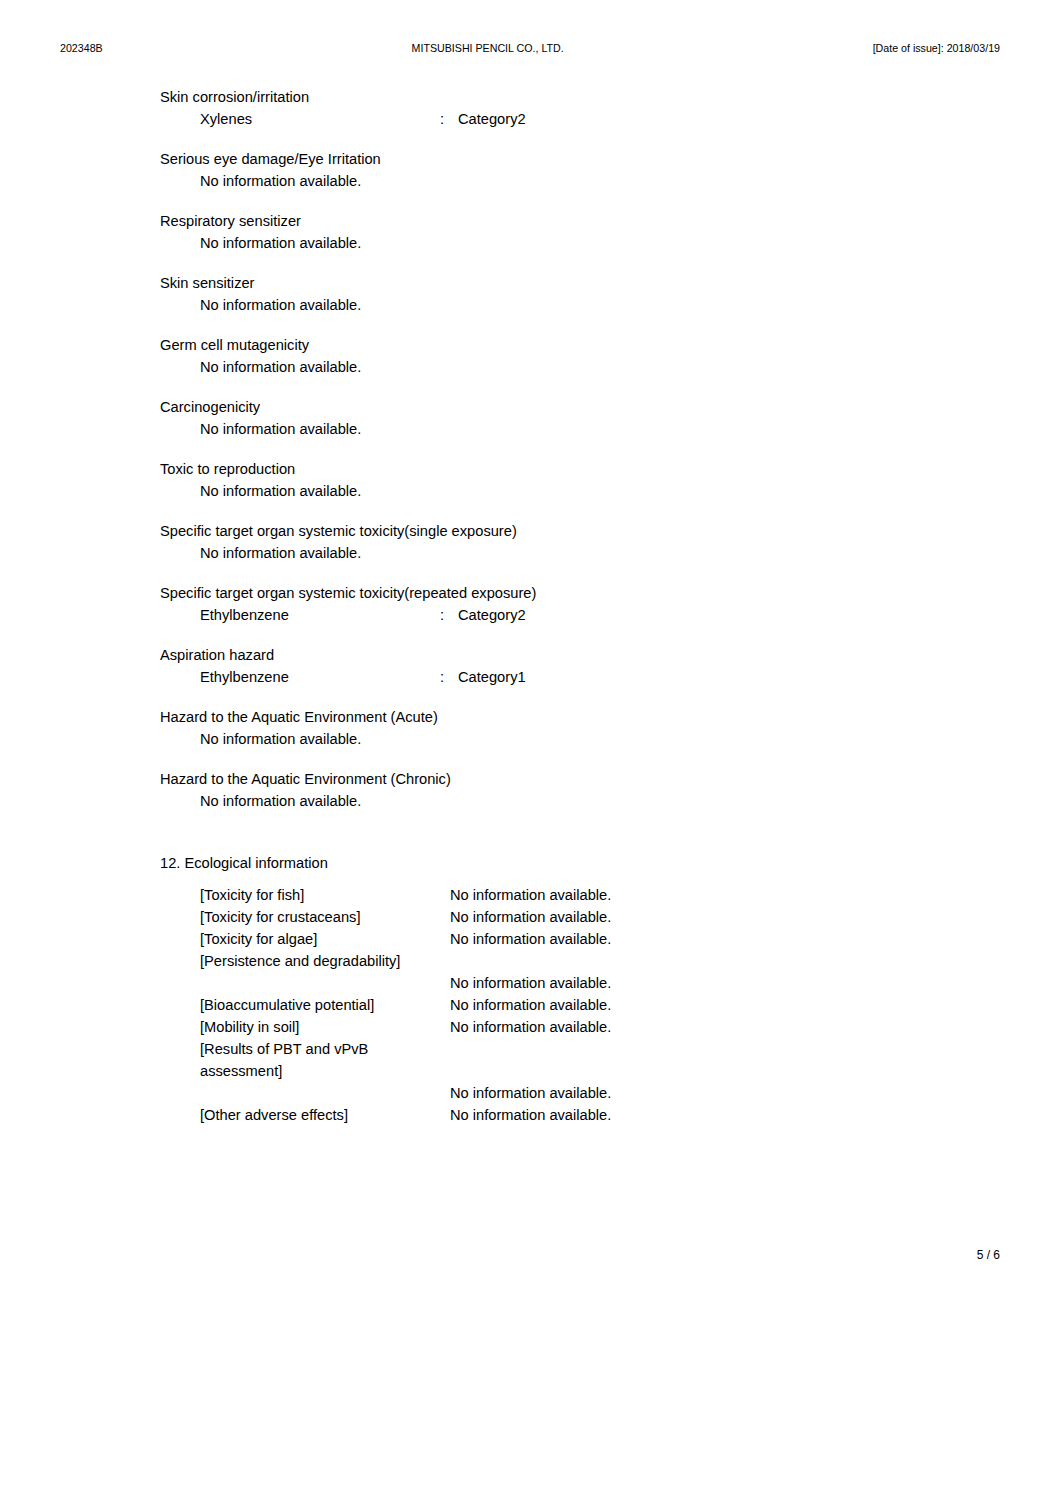202348B
MITSUBISHI PENCIL CO., LTD.
[Date of issue]: 2018/03/19
Skin corrosion/irritation
Xylenes: Category2
Serious eye damage/Eye Irritation
No information available.
Respiratory sensitizer
No information available.
Skin sensitizer
No information available.
Germ cell mutagenicity
No information available.
Carcinogenicity
No information available.
Toxic to reproduction
No information available.
Specific target organ systemic toxicity(single exposure)
No information available.
Specific target organ systemic toxicity(repeated exposure)
Ethylbenzene: Category2
Aspiration hazard
Ethylbenzene: Category1
Hazard to the Aquatic Environment (Acute)
No information available.
Hazard to the Aquatic Environment (Chronic)
No information available.
12. Ecological information
| [Toxicity for fish] | No information available. |
| [Toxicity for crustaceans] | No information available. |
| [Toxicity for algae] | No information available. |
| [Persistence and degradability] | |
| | No information available. |
| [Bioaccumulative potential] | No information available. |
| [Mobility in soil] | No information available. |
| [Results of PBT and vPvB assessment] | |
| | No information available. |
| [Other adverse effects] | No information available. |
5 / 6